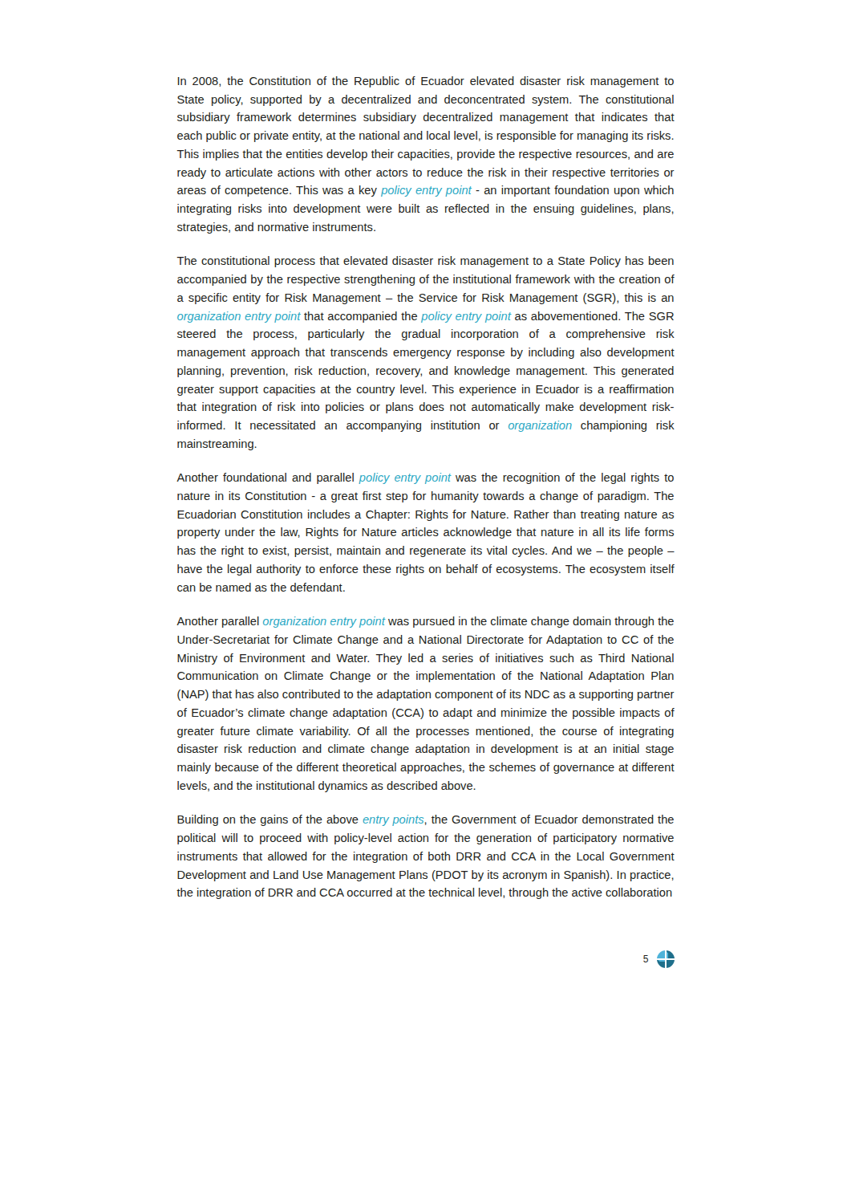In 2008, the Constitution of the Republic of Ecuador elevated disaster risk management to State policy, supported by a decentralized and deconcentrated system. The constitutional subsidiary framework determines subsidiary decentralized management that indicates that each public or private entity, at the national and local level, is responsible for managing its risks. This implies that the entities develop their capacities, provide the respective resources, and are ready to articulate actions with other actors to reduce the risk in their respective territories or areas of competence. This was a key policy entry point - an important foundation upon which integrating risks into development were built as reflected in the ensuing guidelines, plans, strategies, and normative instruments.
The constitutional process that elevated disaster risk management to a State Policy has been accompanied by the respective strengthening of the institutional framework with the creation of a specific entity for Risk Management – the Service for Risk Management (SGR), this is an organization entry point that accompanied the policy entry point as abovementioned. The SGR steered the process, particularly the gradual incorporation of a comprehensive risk management approach that transcends emergency response by including also development planning, prevention, risk reduction, recovery, and knowledge management. This generated greater support capacities at the country level. This experience in Ecuador is a reaffirmation that integration of risk into policies or plans does not automatically make development risk-informed. It necessitated an accompanying institution or organization championing risk mainstreaming.
Another foundational and parallel policy entry point was the recognition of the legal rights to nature in its Constitution - a great first step for humanity towards a change of paradigm. The Ecuadorian Constitution includes a Chapter: Rights for Nature. Rather than treating nature as property under the law, Rights for Nature articles acknowledge that nature in all its life forms has the right to exist, persist, maintain and regenerate its vital cycles. And we – the people – have the legal authority to enforce these rights on behalf of ecosystems. The ecosystem itself can be named as the defendant.
Another parallel organization entry point was pursued in the climate change domain through the Under-Secretariat for Climate Change and a National Directorate for Adaptation to CC of the Ministry of Environment and Water. They led a series of initiatives such as Third National Communication on Climate Change or the implementation of the National Adaptation Plan (NAP) that has also contributed to the adaptation component of its NDC as a supporting partner of Ecuador’s climate change adaptation (CCA) to adapt and minimize the possible impacts of greater future climate variability. Of all the processes mentioned, the course of integrating disaster risk reduction and climate change adaptation in development is at an initial stage mainly because of the different theoretical approaches, the schemes of governance at different levels, and the institutional dynamics as described above.
Building on the gains of the above entry points, the Government of Ecuador demonstrated the political will to proceed with policy-level action for the generation of participatory normative instruments that allowed for the integration of both DRR and CCA in the Local Government Development and Land Use Management Plans (PDOT by its acronym in Spanish). In practice, the integration of DRR and CCA occurred at the technical level, through the active collaboration
5